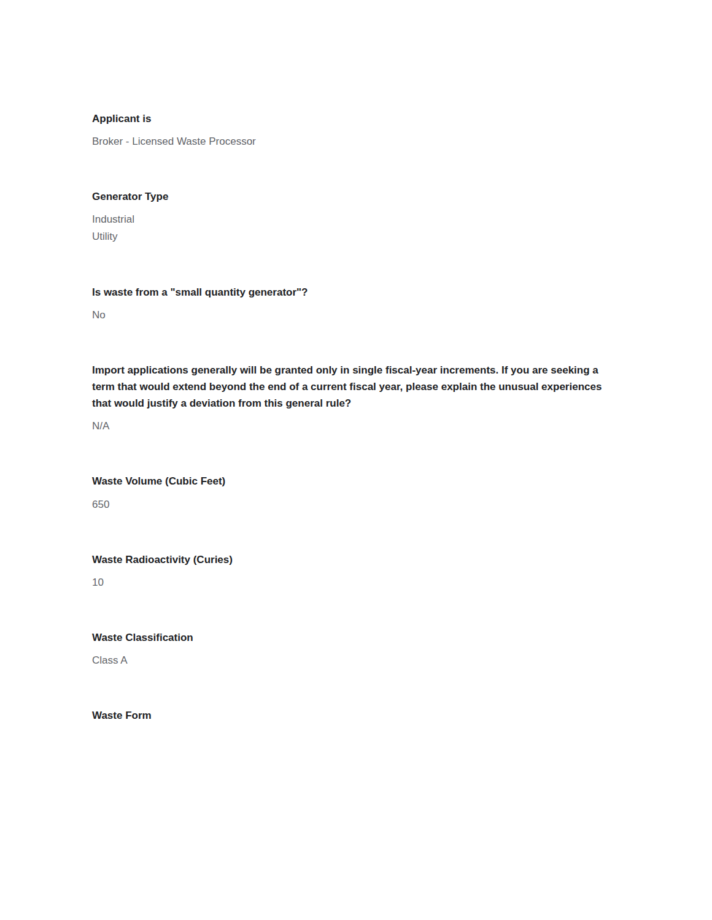Applicant is
Broker - Licensed Waste Processor
Generator Type
Industrial Utility
Is waste from a "small quantity generator"?
No
Import applications generally will be granted only in single fiscal-year increments. If you are seeking a term that would extend beyond the end of a current fiscal year, please explain the unusual experiences that would justify a deviation from this general rule?
N/A
Waste Volume (Cubic Feet)
650
Waste Radioactivity (Curies)
10
Waste Classification
Class A
Waste Form